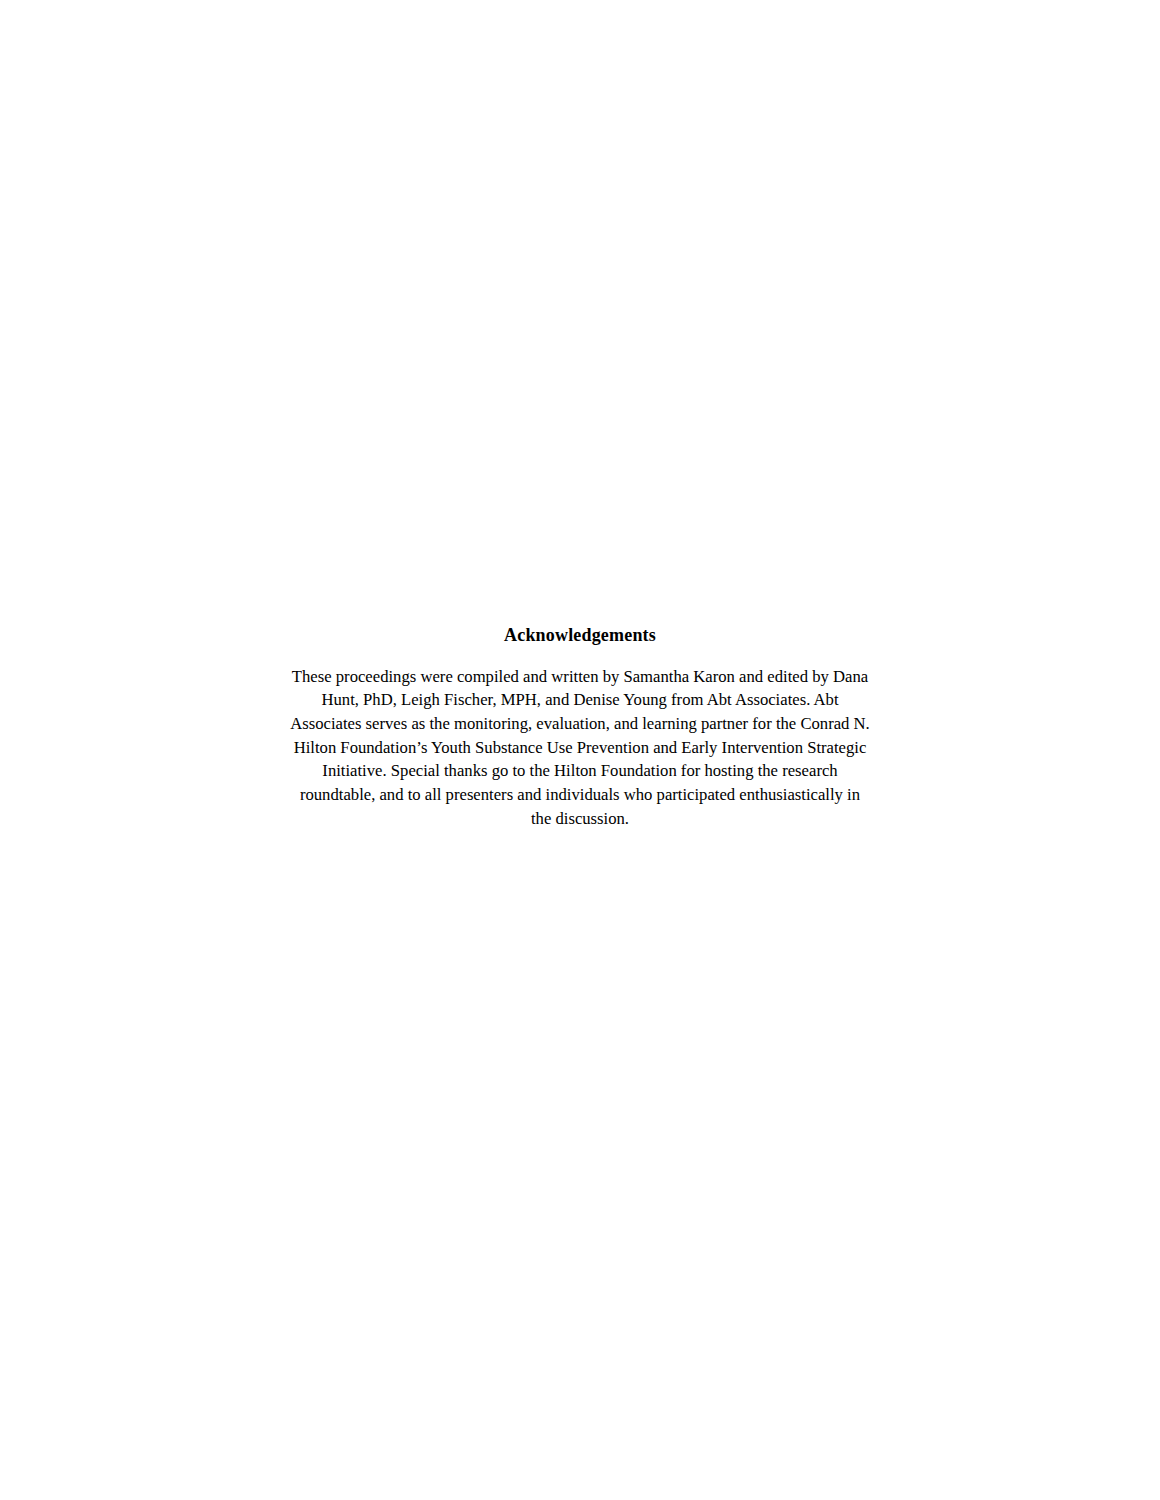Acknowledgements
These proceedings were compiled and written by Samantha Karon and edited by Dana Hunt, PhD, Leigh Fischer, MPH, and Denise Young from Abt Associates. Abt Associates serves as the monitoring, evaluation, and learning partner for the Conrad N. Hilton Foundation’s Youth Substance Use Prevention and Early Intervention Strategic Initiative. Special thanks go to the Hilton Foundation for hosting the research roundtable, and to all presenters and individuals who participated enthusiastically in the discussion.